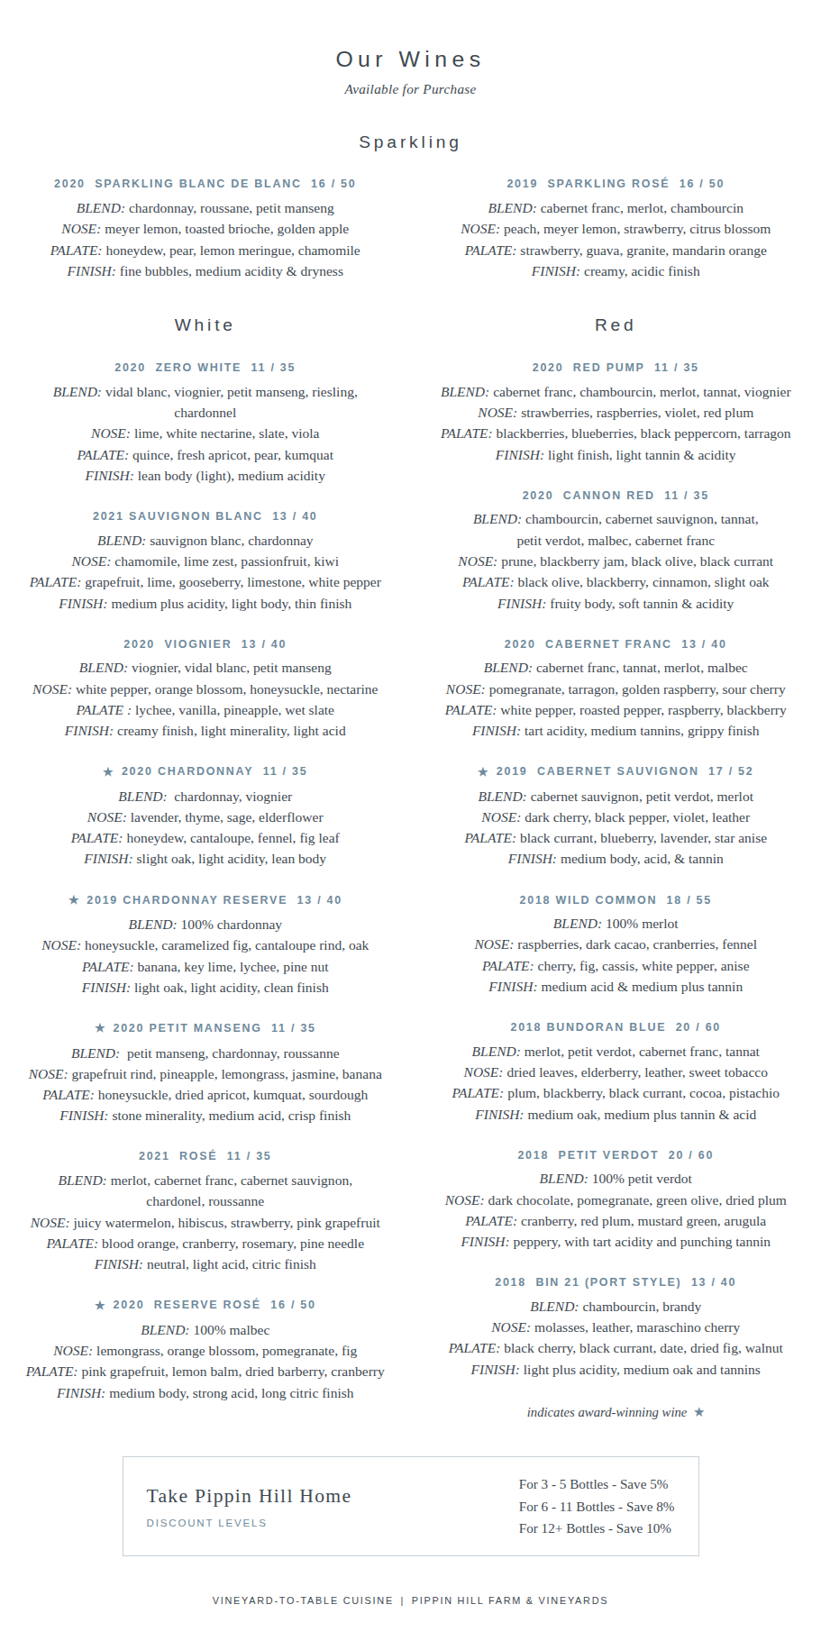Our Wines
Available for Purchase
Sparkling
2020 Sparkling Blanc de Blanc 16 / 50
BLEND: chardonnay, roussane, petit manseng
NOSE: meyer lemon, toasted brioche, golden apple
PALATE: honeydew, pear, lemon meringue, chamomile
FINISH: fine bubbles, medium acidity & dryness
2019 Sparkling Rosé 16 / 50
BLEND: cabernet franc, merlot, chambourcin
NOSE: peach, meyer lemon, strawberry, citrus blossom
PALATE: strawberry, guava, granite, mandarin orange
FINISH: creamy, acidic finish
White
2020 Zero White 11 / 35
BLEND: vidal blanc, viognier, petit manseng, riesling, chardonnel
NOSE: lime, white nectarine, slate, viola
PALATE: quince, fresh apricot, pear, kumquat
FINISH: lean body (light), medium acidity
2021 Sauvignon Blanc 13 / 40
BLEND: sauvignon blanc, chardonnay
NOSE: chamomile, lime zest, passionfruit, kiwi
PALATE: grapefruit, lime, gooseberry, limestone, white pepper
FINISH: medium plus acidity, light body, thin finish
2020 Viognier 13 / 40
BLEND: viognier, vidal blanc, petit manseng
NOSE: white pepper, orange blossom, honeysuckle, nectarine
PALATE : lychee, vanilla, pineapple, wet slate
FINISH: creamy finish, light minerality, light acid
★2020 Chardonnay 11 / 35
BLEND: chardonnay, viognier
NOSE: lavender, thyme, sage, elderflower
PALATE: honeydew, cantaloupe, fennel, fig leaf
FINISH: slight oak, light acidity, lean body
★2019 Chardonnay Reserve 13 / 40
BLEND: 100% chardonnay
NOSE: honeysuckle, caramelized fig, cantaloupe rind, oak
PALATE: banana, key lime, lychee, pine nut
FINISH: light oak, light acidity, clean finish
★2020 Petit Manseng 11 / 35
BLEND: petit manseng, chardonnay, roussanne
NOSE: grapefruit rind, pineapple, lemongrass, jasmine, banana
PALATE: honeysuckle, dried apricot, kumquat, sourdough
FINISH: stone minerality, medium acid, crisp finish
2021 Rosé 11 / 35
BLEND: merlot, cabernet franc, cabernet sauvignon,
chardonel, roussanne
NOSE: juicy watermelon, hibiscus, strawberry, pink grapefruit
PALATE: blood orange, cranberry, rosemary, pine needle
FINISH: neutral, light acid, citric finish
★2020 Reserve Rosé 16 / 50
BLEND: 100% malbec
NOSE: lemongrass, orange blossom, pomegranate, fig
PALATE: pink grapefruit, lemon balm, dried barberry, cranberry
FINISH: medium body, strong acid, long citric finish
Red
2020 Red Pump 11 / 35
BLEND: cabernet franc, chambourcin, merlot, tannat, viognier
NOSE: strawberries, raspberries, violet, red plum
PALATE: blackberries, blueberries, black peppercorn, tarragon
FINISH: light finish, light tannin & acidity
2020 Cannon Red 11 / 35
BLEND: chambourcin, cabernet sauvignon, tannat,
petit verdot, malbec, cabernet franc
NOSE: prune, blackberry jam, black olive, black currant
PALATE: black olive, blackberry, cinnamon, slight oak
FINISH: fruity body, soft tannin & acidity
2020 Cabernet Franc 13 / 40
BLEND: cabernet franc, tannat, merlot, malbec
NOSE: pomegranate, tarragon, golden raspberry, sour cherry
PALATE: white pepper, roasted pepper, raspberry, blackberry
FINISH: tart acidity, medium tannins, grippy finish
★2019 Cabernet Sauvignon 17 / 52
BLEND: cabernet sauvignon, petit verdot, merlot
NOSE: dark cherry, black pepper, violet, leather
PALATE: black currant, blueberry, lavender, star anise
FINISH: medium body, acid, & tannin
2018 Wild Common 18 / 55
BLEND: 100% merlot
NOSE: raspberries, dark cacao, cranberries, fennel
PALATE: cherry, fig, cassis, white pepper, anise
FINISH: medium acid & medium plus tannin
2018 Bundoran Blue 20 / 60
BLEND: merlot, petit verdot, cabernet franc, tannat
NOSE: dried leaves, elderberry, leather, sweet tobacco
PALATE: plum, blackberry, black currant, cocoa, pistachio
FINISH: medium oak, medium plus tannin & acid
2018 Petit Verdot 20 / 60
BLEND: 100% petit verdot
NOSE: dark chocolate, pomegranate, green olive, dried plum
PALATE: cranberry, red plum, mustard green, arugula
FINISH: peppery, with tart acidity and punching tannin
2018 Bin 21 (Port Style) 13 / 40
BLEND: chambourcin, brandy
NOSE: molasses, leather, maraschino cherry
PALATE: black cherry, black currant, date, dried fig, walnut
FINISH: light plus acidity, medium oak and tannins
indicates award-winning wine★
Take Pippin Hill Home
Discount Levels
For 3 - 5 Bottles - Save 5%
For 6 - 11 Bottles - Save 8%
For 12+ Bottles - Save 10%
Vineyard-to-Table Cuisine|Pippin Hill Farm & Vineyards